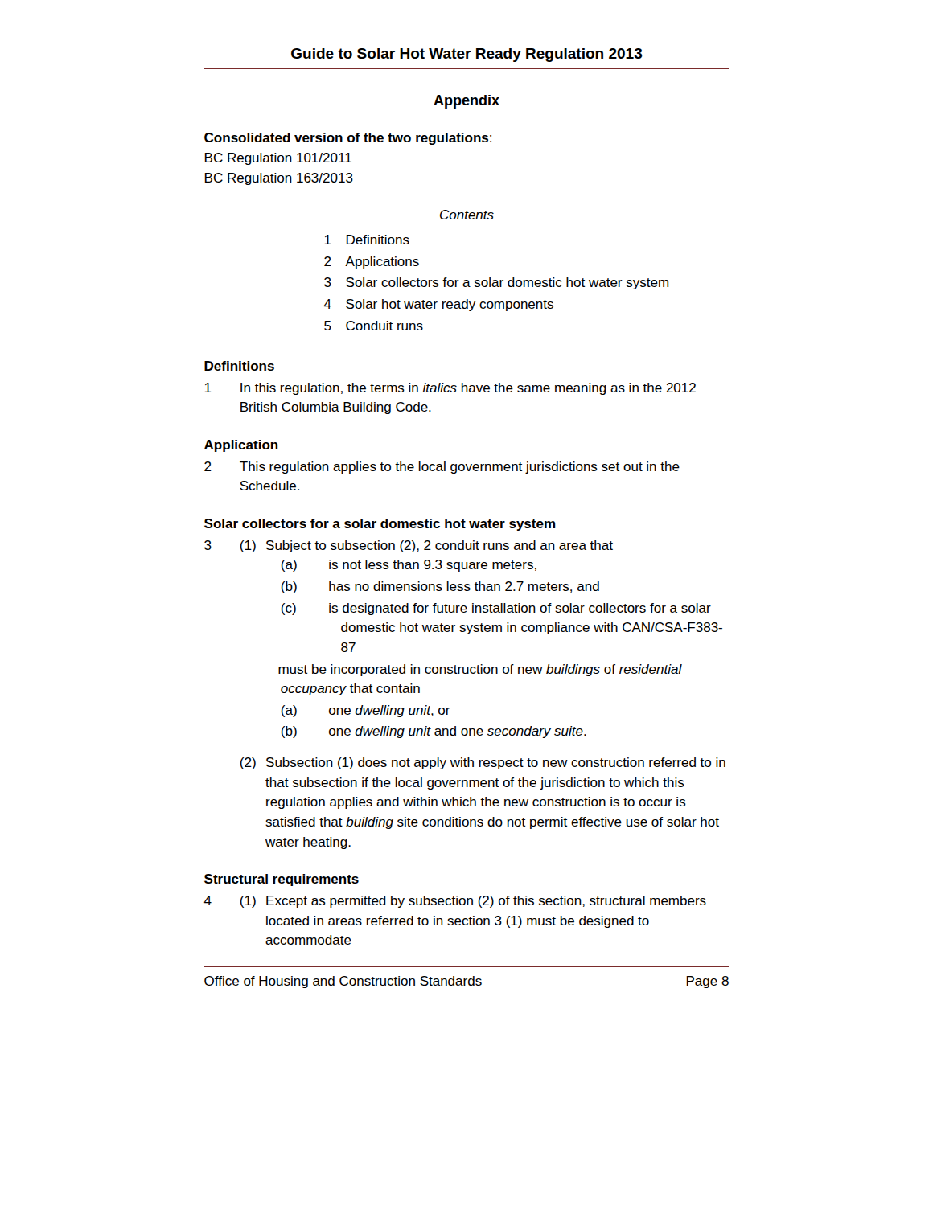Guide to Solar Hot Water Ready Regulation 2013
Appendix
Consolidated version of the two regulations:
BC Regulation 101/2011
BC Regulation 163/2013
Contents
1 Definitions
2 Applications
3 Solar collectors for a solar domestic hot water system
4 Solar hot water ready components
5 Conduit runs
Definitions
1 In this regulation, the terms in italics have the same meaning as in the 2012 British Columbia Building Code.
Application
2 This regulation applies to the local government jurisdictions set out in the Schedule.
Solar collectors for a solar domestic hot water system
3
(1) Subject to subsection (2), 2 conduit runs and an area that
(a) is not less than 9.3 square meters,
(b) has no dimensions less than 2.7 meters, and
(c) is designated for future installation of solar collectors for a solar domestic hot water system in compliance with CAN/CSA-F383-87
must be incorporated in construction of new buildings of residential occupancy that contain
(a) one dwelling unit, or
(b) one dwelling unit and one secondary suite.
(2) Subsection (1) does not apply with respect to new construction referred to in that subsection if the local government of the jurisdiction to which this regulation applies and within which the new construction is to occur is satisfied that building site conditions do not permit effective use of solar hot water heating.
Structural requirements
4
(1) Except as permitted by subsection (2) of this section, structural members located in areas referred to in section 3 (1) must be designed to accommodate
Office of Housing and Construction Standards Page 8